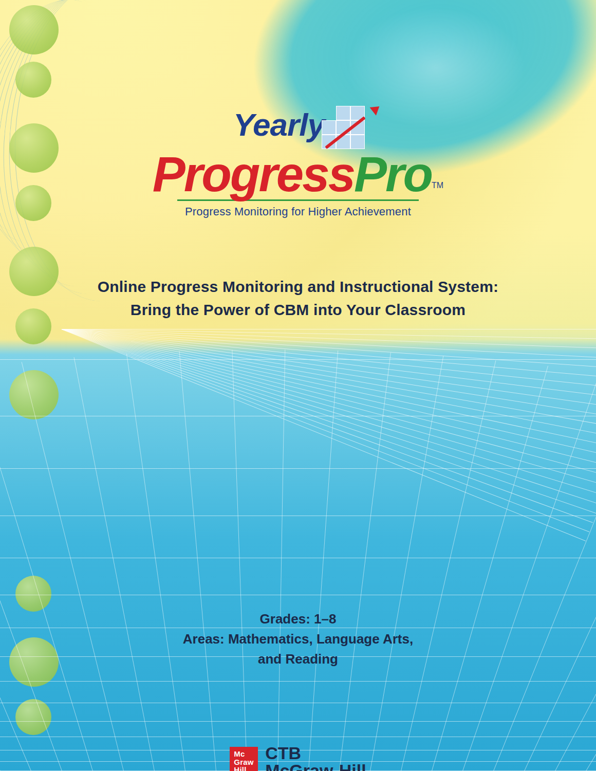Yearly
Progress Pro TM
Progress Monitoring for Higher Achievement
Online Progress Monitoring and Instructional System:
Bring the Power of CBM into Your Classroom
Grades: 1–8
Areas: Mathematics, Language Arts,
and Reading
Mc
Graw
Hill CTB McGraw-Hill